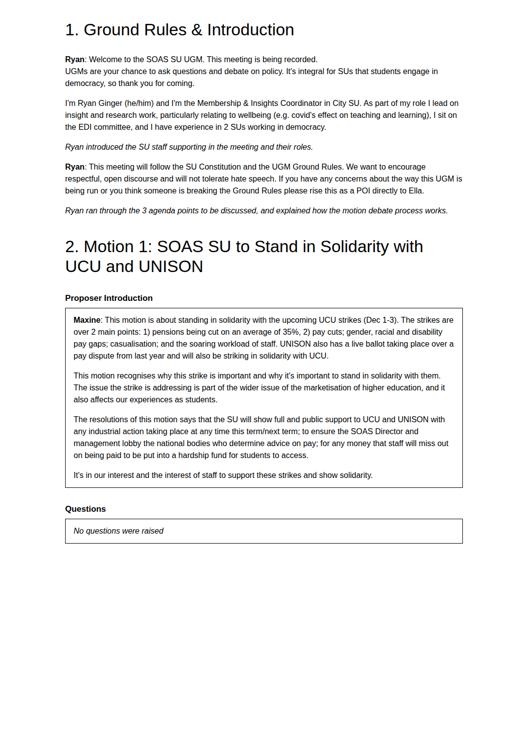1. Ground Rules & Introduction
Ryan: Welcome to the SOAS SU UGM. This meeting is being recorded.
UGMs are your chance to ask questions and debate on policy. It's integral for SUs that students engage in democracy, so thank you for coming.
I'm Ryan Ginger (he/him) and I'm the Membership & Insights Coordinator in City SU. As part of my role I lead on insight and research work, particularly relating to wellbeing (e.g. covid's effect on teaching and learning), I sit on the EDI committee, and I have experience in 2 SUs working in democracy.
Ryan introduced the SU staff supporting in the meeting and their roles.
Ryan: This meeting will follow the SU Constitution and the UGM Ground Rules. We want to encourage respectful, open discourse and will not tolerate hate speech. If you have any concerns about the way this UGM is being run or you think someone is breaking the Ground Rules please rise this as a POI directly to Ella.
Ryan ran through the 3 agenda points to be discussed, and explained how the motion debate process works.
2. Motion 1: SOAS SU to Stand in Solidarity with UCU and UNISON
Proposer Introduction
Maxine: This motion is about standing in solidarity with the upcoming UCU strikes (Dec 1-3). The strikes are over 2 main points: 1) pensions being cut on an average of 35%, 2) pay cuts; gender, racial and disability pay gaps; casualisation; and the soaring workload of staff. UNISON also has a live ballot taking place over a pay dispute from last year and will also be striking in solidarity with UCU.
This motion recognises why this strike is important and why it's important to stand in solidarity with them. The issue the strike is addressing is part of the wider issue of the marketisation of higher education, and it also affects our experiences as students.
The resolutions of this motion says that the SU will show full and public support to UCU and UNISON with any industrial action taking place at any time this term/next term; to ensure the SOAS Director and management lobby the national bodies who determine advice on pay; for any money that staff will miss out on being paid to be put into a hardship fund for students to access.
It's in our interest and the interest of staff to support these strikes and show solidarity.
Questions
No questions were raised